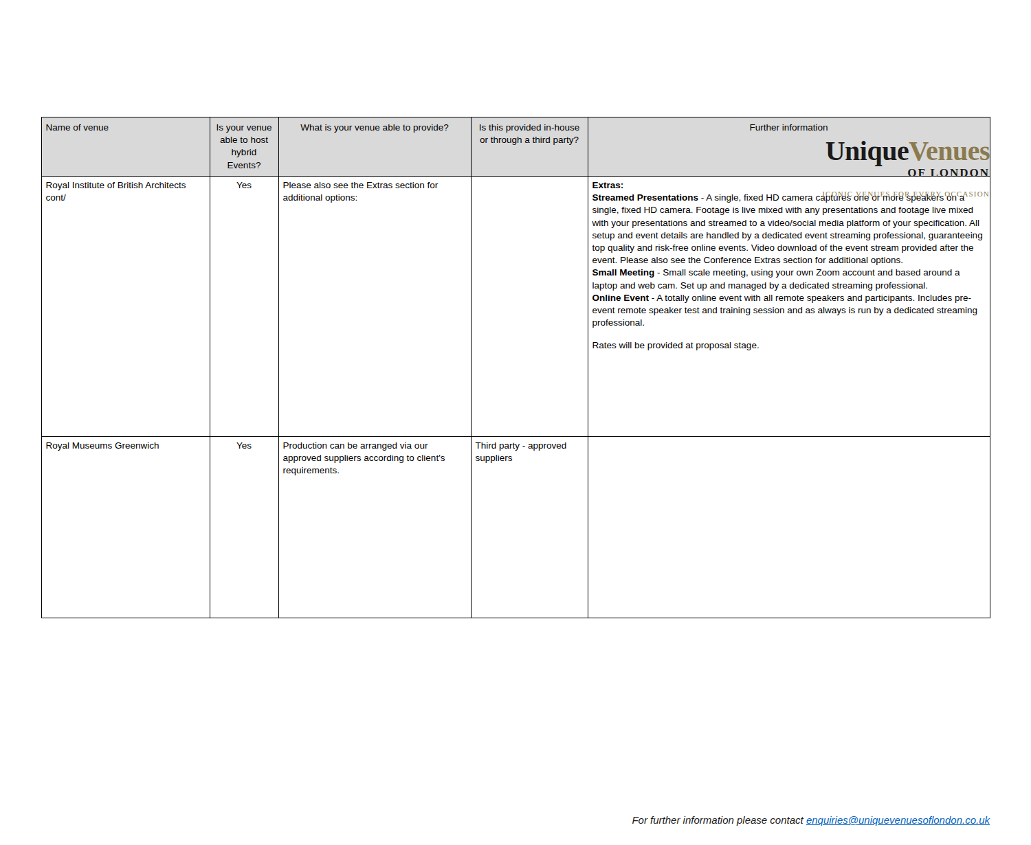Unique Venues
OF LONDON
ICONIC VENUES FOR EVERY OCCASION
| Name of venue | Is your venue able to host hybrid Events? | What is your venue able to provide? | Is this provided in-house or through a third party? | Further information |
| --- | --- | --- | --- | --- |
| Royal Institute of British Architects cont/ | Yes | Please also see the Extras section for additional options: | | Extras: Streamed Presentations - A single, fixed HD camera captures one or more speakers on a single, fixed HD camera. Footage is live mixed with any presentations and footage live mixed with your presentations and streamed to a video/social media platform of your specification. All setup and event details are handled by a dedicated event streaming professional, guaranteeing top quality and risk-free online events. Video download of the event stream provided after the event. Please also see the Conference Extras section for additional options. Small Meeting - Small scale meeting, using your own Zoom account and based around a laptop and web cam. Set up and managed by a dedicated streaming professional. Online Event - A totally online event with all remote speakers and participants. Includes pre-event remote speaker test and training session and as always is run by a dedicated streaming professional. Rates will be provided at proposal stage. |
| Royal Museums Greenwich | Yes | Production can be arranged via our approved suppliers according to client's requirements. | Third party - approved suppliers | |
For further information please contact enquiries@uniquevenuesoflondon.co.uk